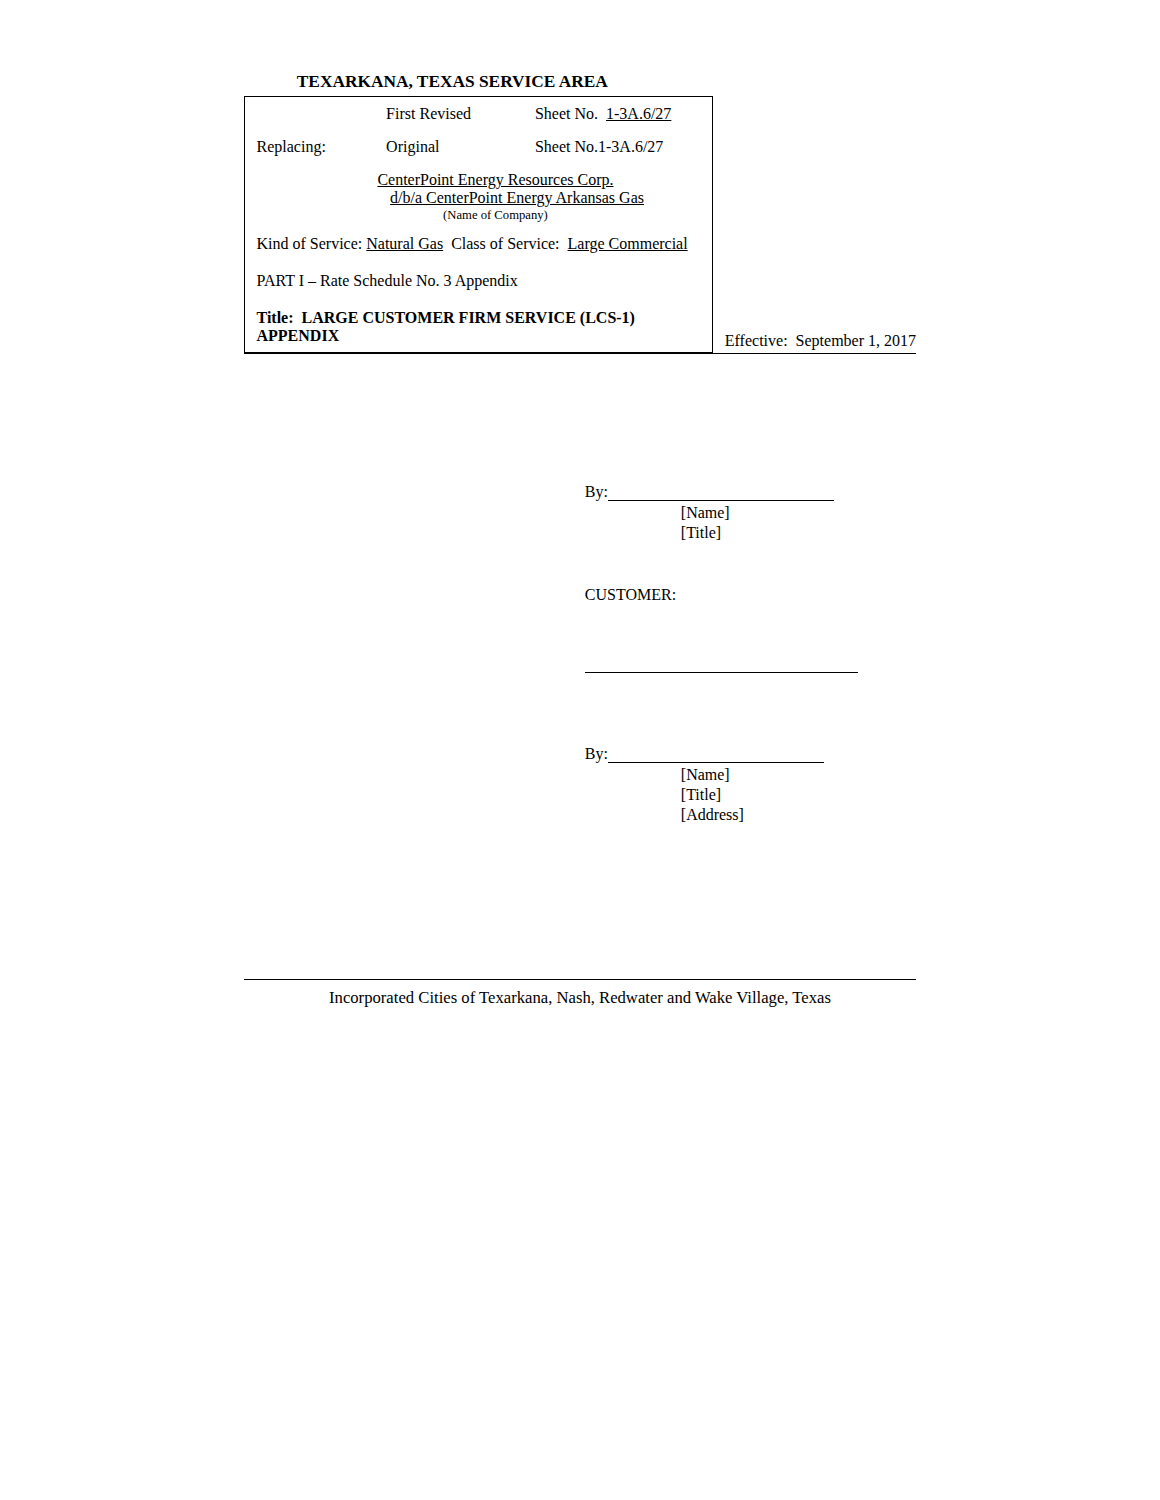TEXARKANA, TEXAS SERVICE AREA
First Revised
Sheet No. 1-3A.6/27
Replacing:
Original
Sheet No.1-3A.6/27
CenterPoint Energy Resources Corp.
d/b/a CenterPoint Energy Arkansas Gas (Name of Company)
Kind of Service: Natural Gas Class of Service: Large Commercial
PART I – Rate Schedule No. 3 Appendix
Title: LARGE CUSTOMER FIRM SERVICE (LCS-1) APPENDIX
Effective: September 1, 2017
By:
[Name]
[Title]
CUSTOMER:
By:
[Name]
[Title]
[Address]
Incorporated Cities of Texarkana, Nash, Redwater and Wake Village, Texas